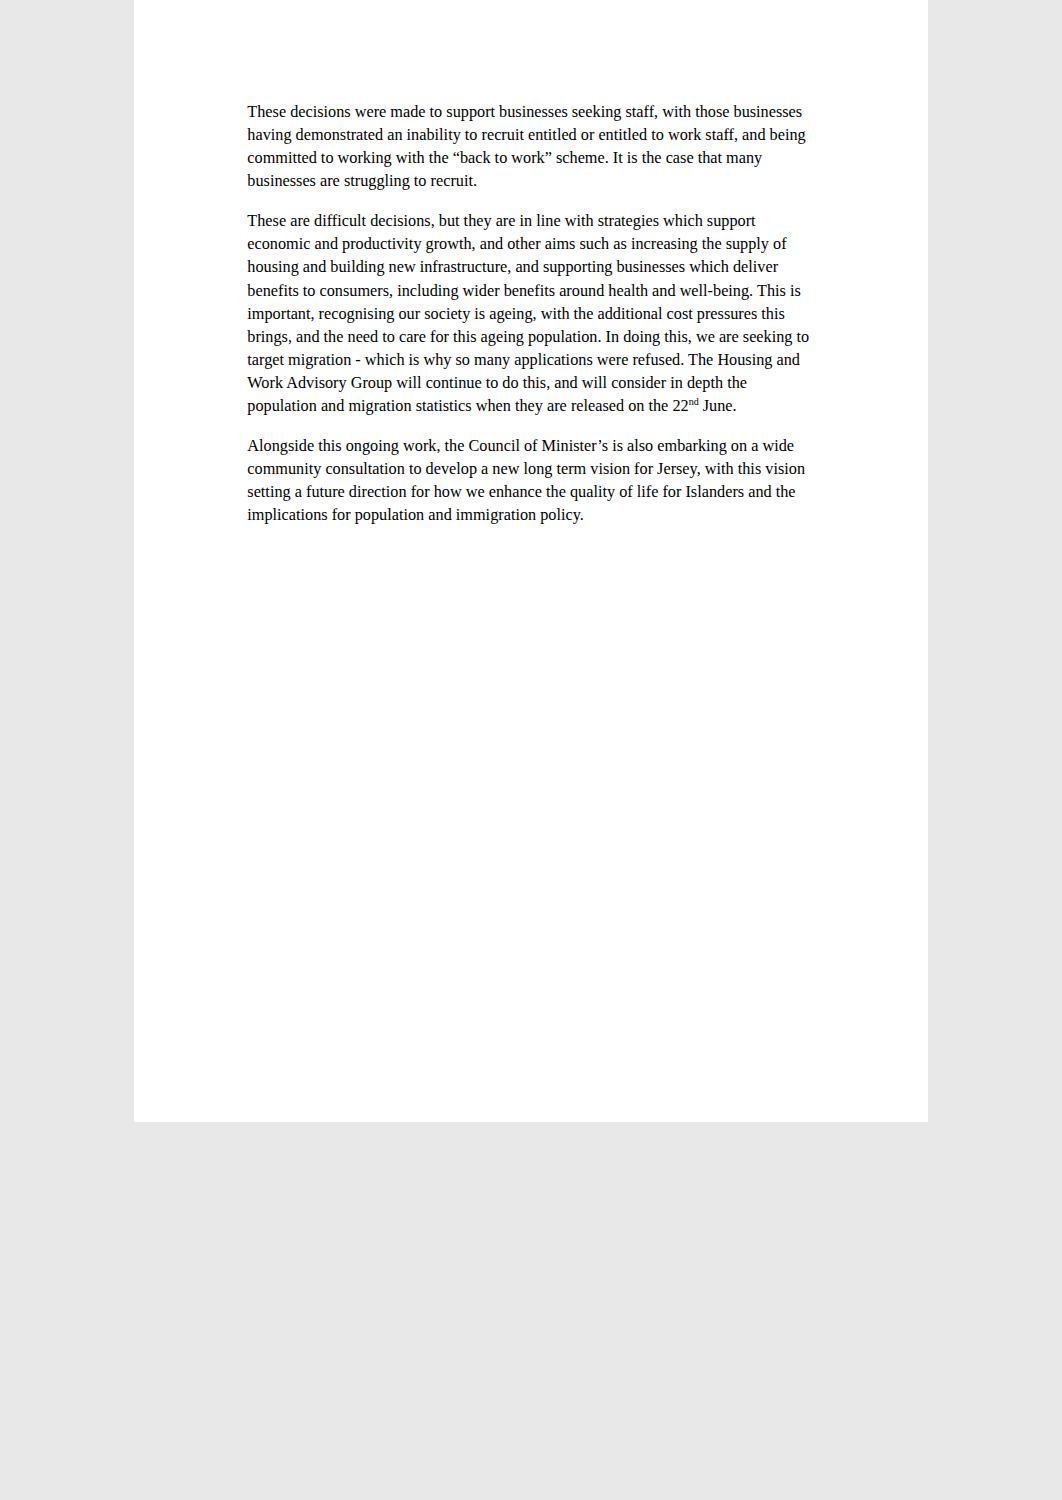These decisions were made to support businesses seeking staff, with those businesses having demonstrated an inability to recruit entitled or entitled to work staff, and being committed to working with the “back to work” scheme. It is the case that many businesses are struggling to recruit.
These are difficult decisions, but they are in line with strategies which support economic and productivity growth, and other aims such as increasing the supply of housing and building new infrastructure, and supporting businesses which deliver benefits to consumers, including wider benefits around health and well-being. This is important, recognising our society is ageing, with the additional cost pressures this brings, and the need to care for this ageing population. In doing this, we are seeking to target migration - which is why so many applications were refused. The Housing and Work Advisory Group will continue to do this, and will consider in depth the population and migration statistics when they are released on the 22nd June.
Alongside this ongoing work, the Council of Minister’s is also embarking on a wide community consultation to develop a new long term vision for Jersey, with this vision setting a future direction for how we enhance the quality of life for Islanders and the implications for population and immigration policy.